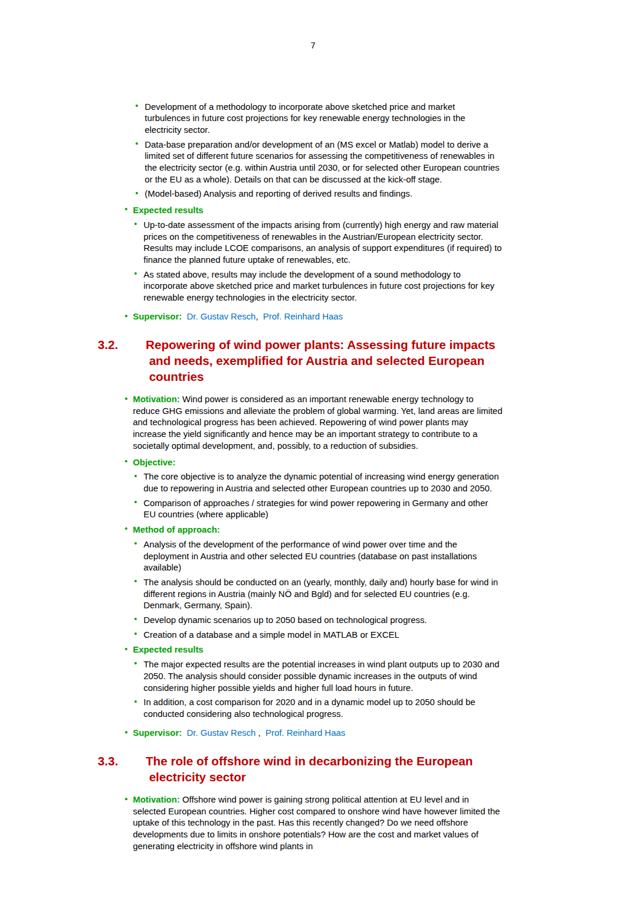7
Development of a methodology to incorporate above sketched price and market turbulences in future cost projections for key renewable energy technologies in the electricity sector.
Data-base preparation and/or development of an (MS excel or Matlab) model to derive a limited set of different future scenarios for assessing the competitiveness of renewables in the electricity sector (e.g. within Austria until 2030, or for selected other European countries or the EU as a whole). Details on that can be discussed at the kick-off stage.
(Model-based) Analysis and reporting of derived results and findings.
Expected results
Up-to-date assessment of the impacts arising from (currently) high energy and raw material prices on the competitiveness of renewables in the Austrian/European electricity sector. Results may include LCOE comparisons, an analysis of support expenditures (if required) to finance the planned future uptake of renewables, etc.
As stated above, results may include the development of a sound methodology to incorporate above sketched price and market turbulences in future cost projections for key renewable energy technologies in the electricity sector.
Supervisor: Dr. Gustav Resch, Prof. Reinhard Haas
3.2. Repowering of wind power plants: Assessing future impacts and needs, exemplified for Austria and selected European countries
Motivation: Wind power is considered as an important renewable energy technology to reduce GHG emissions and alleviate the problem of global warming. Yet, land areas are limited and technological progress has been achieved. Repowering of wind power plants may increase the yield significantly and hence may be an important strategy to contribute to a societally optimal development, and, possibly, to a reduction of subsidies.
Objective:
The core objective is to analyze the dynamic potential of increasing wind energy generation due to repowering in Austria and selected other European countries up to 2030 and 2050.
Comparison of approaches / strategies for wind power repowering in Germany and other EU countries (where applicable)
Method of approach:
Analysis of the development of the performance of wind power over time and the deployment in Austria and other selected EU countries (database on past installations available)
The analysis should be conducted on an (yearly, monthly, daily and) hourly base for wind in different regions in Austria (mainly NÖ and Bgld) and for selected EU countries (e.g. Denmark, Germany, Spain).
Develop dynamic scenarios up to 2050 based on technological progress.
Creation of a database and a simple model in MATLAB or EXCEL
Expected results
The major expected results are the potential increases in wind plant outputs up to 2030 and 2050. The analysis should consider possible dynamic increases in the outputs of wind considering higher possible yields and higher full load hours in future.
In addition, a cost comparison for 2020 and in a dynamic model up to 2050 should be conducted considering also technological progress.
Supervisor: Dr. Gustav Resch , Prof. Reinhard Haas
3.3. The role of offshore wind in decarbonizing the European electricity sector
Motivation: Offshore wind power is gaining strong political attention at EU level and in selected European countries. Higher cost compared to onshore wind have however limited the uptake of this technology in the past. Has this recently changed? Do we need offshore developments due to limits in onshore potentials? How are the cost and market values of generating electricity in offshore wind plants in